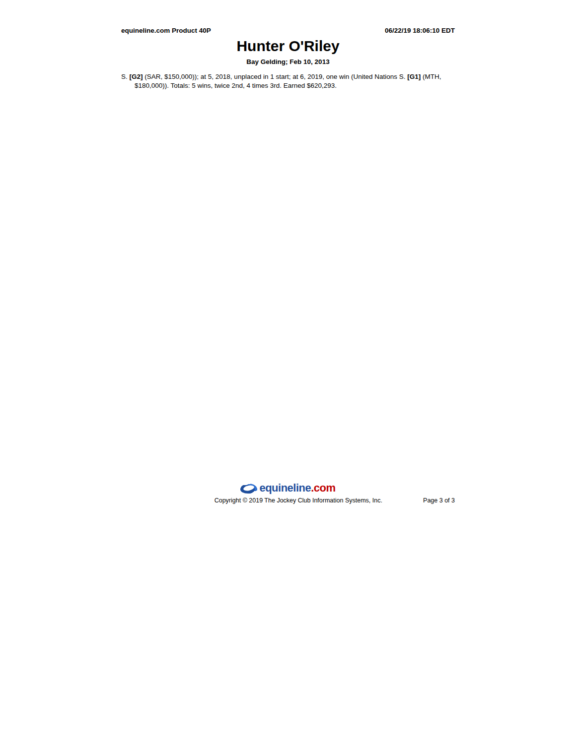equineline.com Product 40P
06/22/19 18:06:10 EDT
Hunter O'Riley
Bay Gelding; Feb 10, 2013
S. [G2] (SAR, $150,000)); at 5, 2018, unplaced in 1 start; at 6, 2019, one win (United Nations S. [G1] (MTH, $180,000)). Totals: 5 wins, twice 2nd, 4 times 3rd. Earned $620,293.
equineline. com
Copyright © 2019 The Jockey Club Information Systems, Inc.
Page 3 of 3